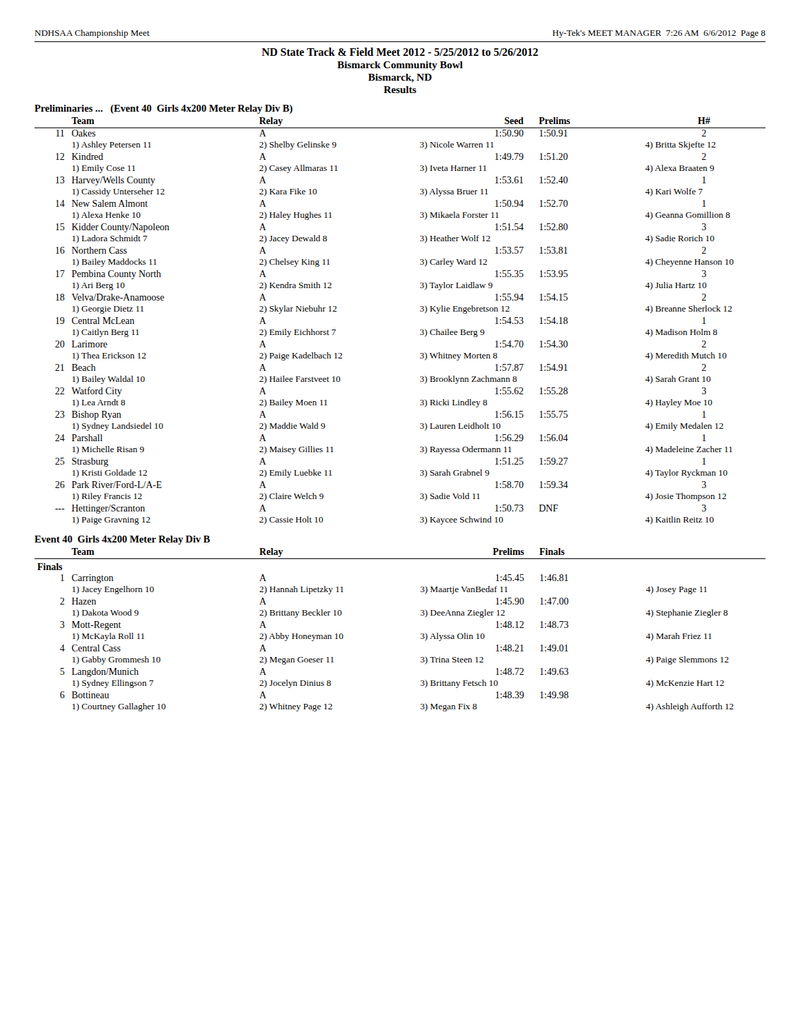NDHSAA Championship Meet Hy-Tek's MEET MANAGER 7:26 AM 6/6/2012 Page 8
ND State Track & Field Meet 2012 - 5/25/2012 to 5/26/2012
Bismarck Community Bowl
Bismarck, ND
Results
Preliminaries ... (Event 40 Girls 4x200 Meter Relay Div B)
| | Team | Relay | Seed | Prelims | H# |
| --- | --- | --- | --- | --- | --- |
| 11 | Oakes | A | 1:50.90 | 1:50.91 | 2 |
| | 1) Ashley Petersen 11 | 2) Shelby Gelinske 9 | 3) Nicole Warren 11 | 4) Britta Skjefte 12 |
| 12 | Kindred | A | 1:49.79 | 1:51.20 | 2 |
| | 1) Emily Cose 11 | 2) Casey Allmaras 11 | 3) Iveta Harner 11 | 4) Alexa Braaten 9 |
| 13 | Harvey/Wells County | A | 1:53.61 | 1:52.40 | 1 |
| | 1) Cassidy Unterseher 12 | 2) Kara Fike 10 | 3) Alyssa Bruer 11 | 4) Kari Wolfe 7 |
| 14 | New Salem Almont | A | 1:50.94 | 1:52.70 | 1 |
| | 1) Alexa Henke 10 | 2) Haley Hughes 11 | 3) Mikaela Forster 11 | 4) Geanna Gomillion 8 |
| 15 | Kidder County/Napoleon | A | 1:51.54 | 1:52.80 | 3 |
| | 1) Ladora Schmidt 7 | 2) Jacey Dewald 8 | 3) Heather Wolf 12 | 4) Sadie Rorich 10 |
| 16 | Northern Cass | A | 1:53.57 | 1:53.81 | 2 |
| | 1) Bailey Maddocks 11 | 2) Chelsey King 11 | 3) Carley Ward 12 | 4) Cheyenne Hanson 10 |
| 17 | Pembina County North | A | 1:55.35 | 1:53.95 | 3 |
| | 1) Ari Berg 10 | 2) Kendra Smith 12 | 3) Taylor Laidlaw 9 | 4) Julia Hartz 10 |
| 18 | Velva/Drake-Anamoose | A | 1:55.94 | 1:54.15 | 2 |
| | 1) Georgie Dietz 11 | 2) Skylar Niebuhr 12 | 3) Kylie Engebretson 12 | 4) Breanne Sherlock 12 |
| 19 | Central McLean | A | 1:54.53 | 1:54.18 | 1 |
| | 1) Caitlyn Berg 11 | 2) Emily Eichhorst 7 | 3) Chailee Berg 9 | 4) Madison Holm 8 |
| 20 | Larimore | A | 1:54.70 | 1:54.30 | 2 |
| | 1) Thea Erickson 12 | 2) Paige Kadelbach 12 | 3) Whitney Morten 8 | 4) Meredith Mutch 10 |
| 21 | Beach | A | 1:57.87 | 1:54.91 | 2 |
| | 1) Bailey Waldal 10 | 2) Hailee Farstveet 10 | 3) Brooklynn Zachmann 8 | 4) Sarah Grant 10 |
| 22 | Watford City | A | 1:55.62 | 1:55.28 | 3 |
| | 1) Lea Arndt 8 | 2) Bailey Moen 11 | 3) Ricki Lindley 8 | 4) Hayley Moe 10 |
| 23 | Bishop Ryan | A | 1:56.15 | 1:55.75 | 1 |
| | 1) Sydney Landsiedel 10 | 2) Maddie Wald 9 | 3) Lauren Leidholt 10 | 4) Emily Medalen 12 |
| 24 | Parshall | A | 1:56.29 | 1:56.04 | 1 |
| | 1) Michelle Risan 9 | 2) Maisey Gillies 11 | 3) Rayessa Odermann 11 | 4) Madeleine Zacher 11 |
| 25 | Strasburg | A | 1:51.25 | 1:59.27 | 1 |
| | 1) Kristi Goldade 12 | 2) Emily Luebke 11 | 3) Sarah Grabnel 9 | 4) Taylor Ryckman 10 |
| 26 | Park River/Ford-L/A-E | A | 1:58.70 | 1:59.34 | 3 |
| | 1) Riley Francis 12 | 2) Claire Welch 9 | 3) Sadie Vold 11 | 4) Josie Thompson 12 |
| --- | Hettinger/Scranton | A | 1:50.73 | DNF | 3 |
| | 1) Paige Gravning 12 | 2) Cassie Holt 10 | 3) Kaycee Schwind 10 | 4) Kaitlin Reitz 10 |
Event 40 Girls 4x200 Meter Relay Div B
| | Team | Relay | Prelims | Finals | |
| --- | --- | --- | --- | --- | --- |
| Finals |
| 1 | Carrington | A | 1:45.45 | 1:46.81 | |
| | 1) Jacey Engelhorn 10 | 2) Hannah Lipetzky 11 | 3) Maartje VanBedaf 11 | 4) Josey Page 11 |
| 2 | Hazen | A | 1:45.90 | 1:47.00 | |
| | 1) Dakota Wood 9 | 2) Brittany Beckler 10 | 3) DeeAnna Ziegler 12 | 4) Stephanie Ziegler 8 |
| 3 | Mott-Regent | A | 1:48.12 | 1:48.73 | |
| | 1) McKayla Roll 11 | 2) Abby Honeyman 10 | 3) Alyssa Olin 10 | 4) Marah Friez 11 |
| 4 | Central Cass | A | 1:48.21 | 1:49.01 | |
| | 1) Gabby Grommesh 10 | 2) Megan Goeser 11 | 3) Trina Steen 12 | 4) Paige Slemmons 12 |
| 5 | Langdon/Munich | A | 1:48.72 | 1:49.63 | |
| | 1) Sydney Ellingson 7 | 2) Jocelyn Dinius 8 | 3) Brittany Fetsch 10 | 4) McKenzie Hart 12 |
| 6 | Bottineau | A | 1:48.39 | 1:49.98 | |
| | 1) Courtney Gallagher 10 | 2) Whitney Page 12 | 3) Megan Fix 8 | 4) Ashleigh Aufforth 12 |